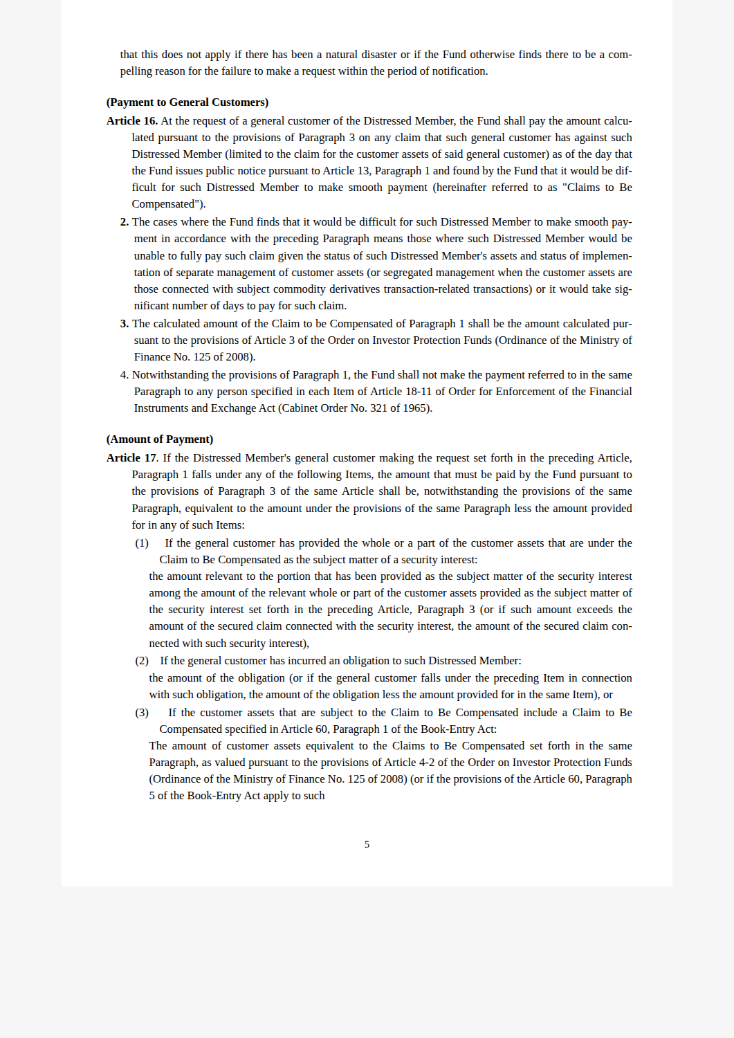that this does not apply if there has been a natural disaster or if the Fund otherwise finds there to be a compelling reason for the failure to make a request within the period of notification.
(Payment to General Customers)
Article 16. At the request of a general customer of the Distressed Member, the Fund shall pay the amount calculated pursuant to the provisions of Paragraph 3 on any claim that such general customer has against such Distressed Member (limited to the claim for the customer assets of said general customer) as of the day that the Fund issues public notice pursuant to Article 13, Paragraph 1 and found by the Fund that it would be difficult for such Distressed Member to make smooth payment (hereinafter referred to as "Claims to Be Compensated").
2. The cases where the Fund finds that it would be difficult for such Distressed Member to make smooth payment in accordance with the preceding Paragraph means those where such Distressed Member would be unable to fully pay such claim given the status of such Distressed Member's assets and status of implementation of separate management of customer assets (or segregated management when the customer assets are those connected with subject commodity derivatives transaction-related transactions) or it would take significant number of days to pay for such claim.
3. The calculated amount of the Claim to be Compensated of Paragraph 1 shall be the amount calculated pursuant to the provisions of Article 3 of the Order on Investor Protection Funds (Ordinance of the Ministry of Finance No. 125 of 2008).
4. Notwithstanding the provisions of Paragraph 1, the Fund shall not make the payment referred to in the same Paragraph to any person specified in each Item of Article 18-11 of Order for Enforcement of the Financial Instruments and Exchange Act (Cabinet Order No. 321 of 1965).
(Amount of Payment)
Article 17. If the Distressed Member's general customer making the request set forth in the preceding Article, Paragraph 1 falls under any of the following Items, the amount that must be paid by the Fund pursuant to the provisions of Paragraph 3 of the same Article shall be, notwithstanding the provisions of the same Paragraph, equivalent to the amount under the provisions of the same Paragraph less the amount provided for in any of such Items:
(1) If the general customer has provided the whole or a part of the customer assets that are under the Claim to Be Compensated as the subject matter of a security interest:
the amount relevant to the portion that has been provided as the subject matter of the security interest among the amount of the relevant whole or part of the customer assets provided as the subject matter of the security interest set forth in the preceding Article, Paragraph 3 (or if such amount exceeds the amount of the secured claim connected with the security interest, the amount of the secured claim connected with such security interest),
(2) If the general customer has incurred an obligation to such Distressed Member:
the amount of the obligation (or if the general customer falls under the preceding Item in connection with such obligation, the amount of the obligation less the amount provided for in the same Item), or
(3) If the customer assets that are subject to the Claim to Be Compensated include a Claim to Be Compensated specified in Article 60, Paragraph 1 of the Book-Entry Act:
The amount of customer assets equivalent to the Claims to Be Compensated set forth in the same Paragraph, as valued pursuant to the provisions of Article 4-2 of the Order on Investor Protection Funds (Ordinance of the Ministry of Finance No. 125 of 2008) (or if the provisions of the Article 60, Paragraph 5 of the Book-Entry Act apply to such
5